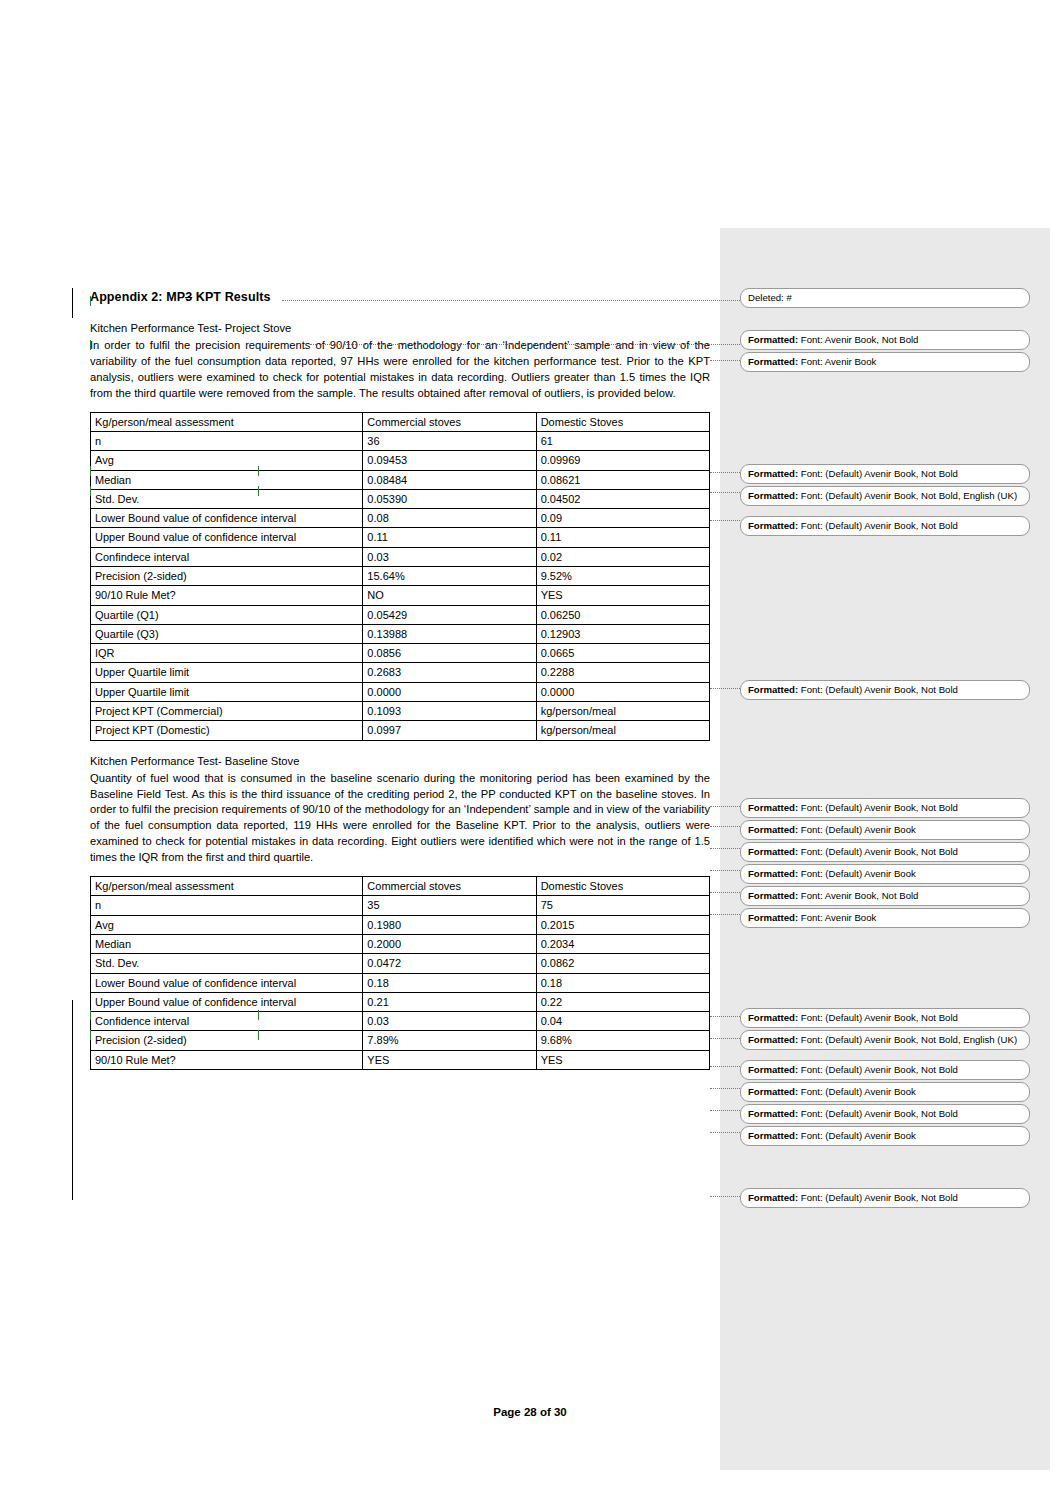Appendix 2: MP3 KPT Results
Kitchen Performance Test- Project Stove
In order to fulfil the precision requirements of 90/10 of the methodology for an ‘Independent’ sample and in view of the variability of the fuel consumption data reported, 97 HHs were enrolled for the kitchen performance test. Prior to the KPT analysis, outliers were examined to check for potential mistakes in data recording. Outliers greater than 1.5 times the IQR from the third quartile were removed from the sample. The results obtained after removal of outliers, is provided below.
| Kg/person/meal assessment | Commercial stoves | Domestic Stoves |
| n | 36 | 61 |
| Avg | 0.09453 | 0.09969 |
| Median | 0.08484 | 0.08621 |
| Std. Dev. | 0.05390 | 0.04502 |
| Lower Bound value of confidence interval | 0.08 | 0.09 |
| Upper Bound value of confidence interval | 0.11 | 0.11 |
| Confindece interval | 0.03 | 0.02 |
| Precision (2-sided) | 15.64% | 9.52% |
| 90/10 Rule Met? | NO | YES |
| Quartile (Q1) | 0.05429 | 0.06250 |
| Quartile (Q3) | 0.13988 | 0.12903 |
| IQR | 0.0856 | 0.0665 |
| Upper Quartile limit | 0.2683 | 0.2288 |
| Upper Quartile limit | 0.0000 | 0.0000 |
| Project KPT (Commercial) | 0.1093 | kg/person/meal |
| Project KPT (Domestic) | 0.0997 | kg/person/meal |
Kitchen Performance Test- Baseline Stove
Quantity of fuel wood that is consumed in the baseline scenario during the monitoring period has been examined by the Baseline Field Test. As this is the third issuance of the crediting period 2, the PP conducted KPT on the baseline stoves. In order to fulfil the precision requirements of 90/10 of the methodology for an ‘Independent’ sample and in view of the variability of the fuel consumption data reported, 119 HHs were enrolled for the Baseline KPT. Prior to the analysis, outliers were examined to check for potential mistakes in data recording. Eight outliers were identified which were not in the range of 1.5 times the IQR from the first and third quartile.
| Kg/person/meal assessment | Commercial stoves | Domestic Stoves |
| n | 35 | 75 |
| Avg | 0.1980 | 0.2015 |
| Median | 0.2000 | 0.2034 |
| Std. Dev. | 0.0472 | 0.0862 |
| Lower Bound value of confidence interval | 0.18 | 0.18 |
| Upper Bound value of confidence interval | 0.21 | 0.22 |
| Confidence interval | 0.03 | 0.04 |
| Precision (2-sided) | 7.89% | 9.68% |
| 90/10 Rule Met? | YES | YES |
Deleted: #
Formatted: Font: Avenir Book, Not Bold
Formatted: Font: Avenir Book
Formatted: Font: (Default) Avenir Book, Not Bold
Formatted: Font: (Default) Avenir Book, Not Bold, English (UK)
Formatted: Font: (Default) Avenir Book, Not Bold
Formatted: Font: (Default) Avenir Book, Not Bold
Formatted: Font: (Default) Avenir Book, Not Bold
Formatted: Font: (Default) Avenir Book
Formatted: Font: (Default) Avenir Book, Not Bold
Formatted: Font: (Default) Avenir Book
Formatted: Font: Avenir Book, Not Bold
Formatted: Font: Avenir Book
Formatted: Font: (Default) Avenir Book, Not Bold
Formatted: Font: (Default) Avenir Book, Not Bold, English (UK)
Formatted: Font: (Default) Avenir Book, Not Bold
Formatted: Font: (Default) Avenir Book
Formatted: Font: (Default) Avenir Book, Not Bold
Formatted: Font: (Default) Avenir Book
Formatted: Font: (Default) Avenir Book, Not Bold
Page 28 of 30